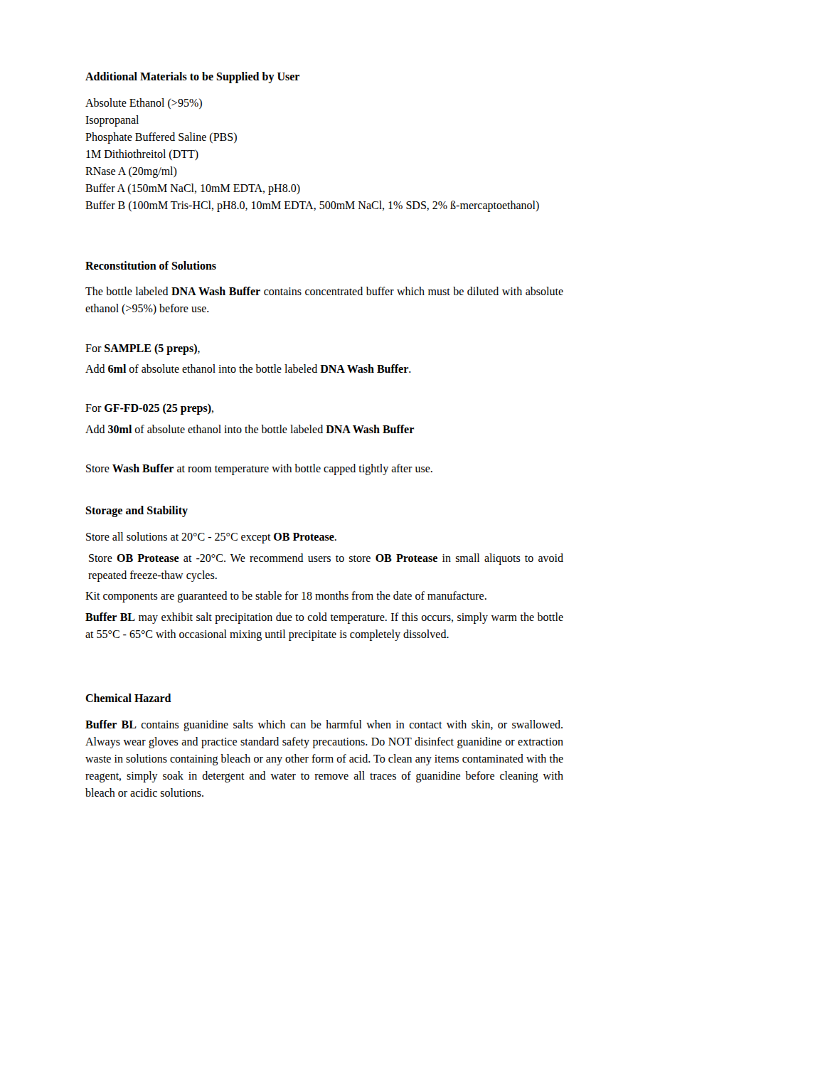Additional Materials to be Supplied by User
Absolute Ethanol (>95%)
Isopropanal
Phosphate Buffered Saline (PBS)
1M Dithiothreitol (DTT)
RNase A (20mg/ml)
Buffer A (150mM NaCl, 10mM EDTA, pH8.0)
Buffer B (100mM Tris-HCl, pH8.0, 10mM EDTA, 500mM NaCl, 1% SDS, 2% ß-mercaptoethanol)
Reconstitution of Solutions
The bottle labeled DNA Wash Buffer contains concentrated buffer which must be diluted with absolute ethanol (>95%) before use.
For SAMPLE (5 preps),
Add 6ml of absolute ethanol into the bottle labeled DNA Wash Buffer.
For GF-FD-025 (25 preps),
Add 30ml of absolute ethanol into the bottle labeled DNA Wash Buffer
Store Wash Buffer at room temperature with bottle capped tightly after use.
Storage and Stability
Store all solutions at 20°C - 25°C except OB Protease.
Store OB Protease at -20°C. We recommend users to store OB Protease in small aliquots to avoid repeated freeze-thaw cycles.
Kit components are guaranteed to be stable for 18 months from the date of manufacture.
Buffer BL may exhibit salt precipitation due to cold temperature. If this occurs, simply warm the bottle at 55°C - 65°C with occasional mixing until precipitate is completely dissolved.
Chemical Hazard
Buffer BL contains guanidine salts which can be harmful when in contact with skin, or swallowed. Always wear gloves and practice standard safety precautions. Do NOT disinfect guanidine or extraction waste in solutions containing bleach or any other form of acid. To clean any items contaminated with the reagent, simply soak in detergent and water to remove all traces of guanidine before cleaning with bleach or acidic solutions.